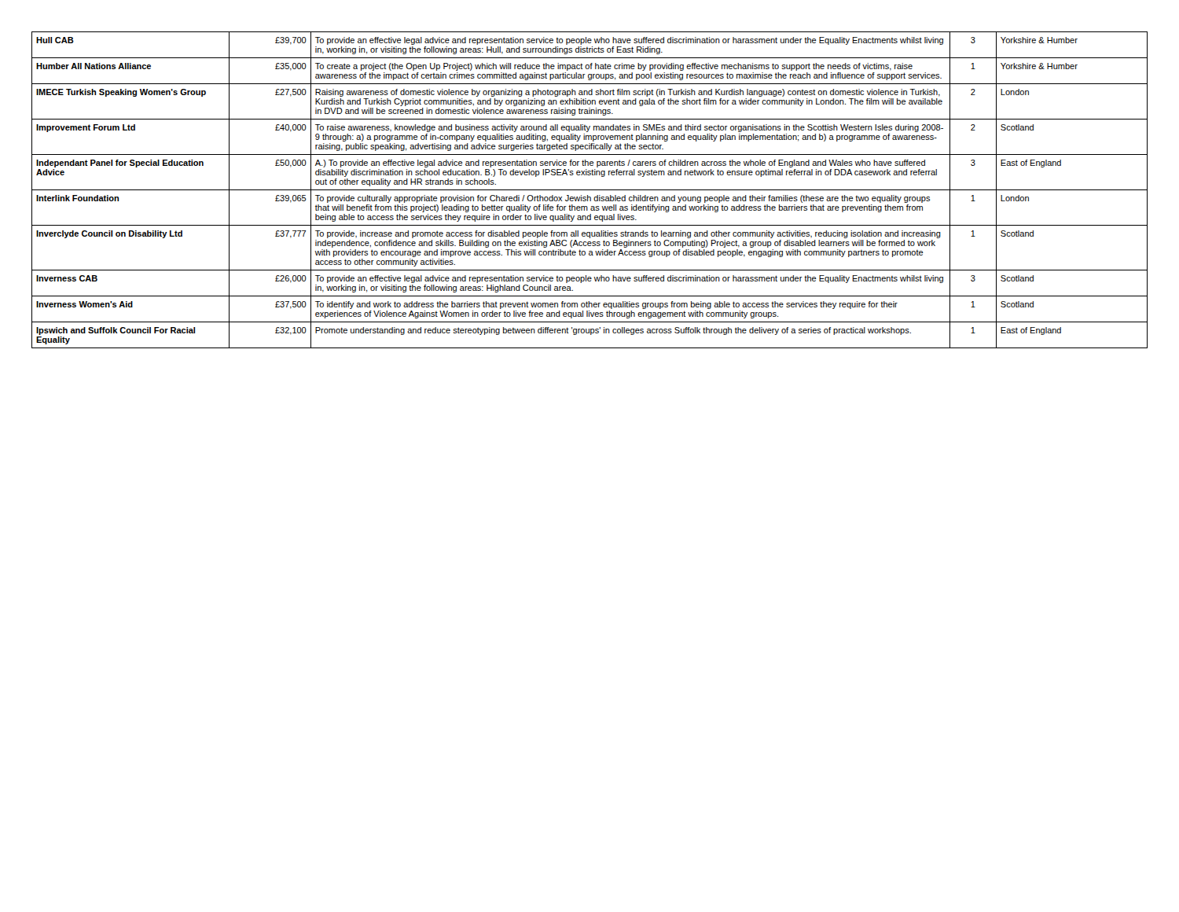| Hull CAB | £39,700 | To provide an effective legal advice and representation service to people who have suffered discrimination or harassment under the Equality Enactments whilst living in, working in, or visiting the following areas: Hull, and surroundings districts of East Riding. | 3 | Yorkshire & Humber |
| Humber All Nations Alliance | £35,000 | To create a project (the Open Up Project) which will reduce the impact of hate crime by providing effective mechanisms to support the needs of victims, raise awareness of the impact of certain crimes committed against particular groups, and pool existing resources to maximise the reach and influence of support services. | 1 | Yorkshire & Humber |
| IMECE Turkish Speaking Women's Group | £27,500 | Raising awareness of domestic violence by organizing a photograph and short film script (in Turkish and Kurdish language) contest on domestic violence in Turkish, Kurdish and Turkish Cypriot communities, and by organizing an exhibition event and gala of the short film for a wider community in London. The film will be available in DVD and will be screened in domestic violence awareness raising trainings. | 2 | London |
| Improvement Forum Ltd | £40,000 | To raise awareness, knowledge and business activity around all equality mandates in SMEs and third sector organisations in the Scottish Western Isles during 2008-9 through: a) a programme of in-company equalities auditing, equality improvement planning and equality plan implementation; and b) a programme of awareness-raising, public speaking, advertising and advice surgeries targeted specifically at the sector. | 2 | Scotland |
| Independant Panel for Special Education Advice | £50,000 | A.) To provide an effective legal advice and representation service for the parents / carers of children across the whole of England and Wales who have suffered disability discrimination in school education. B.) To develop IPSEA's existing referral system and network to ensure optimal referral in of DDA casework and referral out of other equality and HR strands in schools. | 3 | East of England |
| Interlink Foundation | £39,065 | To provide culturally appropriate provision for Charedi / Orthodox Jewish disabled children and young people and their families (these are the two equality groups that will benefit from this project) leading to better quality of life for them as well as identifying and working to address the barriers that are preventing them from being able to access the services they require in order to live quality and equal lives. | 1 | London |
| Inverclyde Council on Disability Ltd | £37,777 | To provide, increase and promote access for disabled people from all equalities strands to learning and other community activities, reducing isolation and increasing independence, confidence and skills. Building on the existing ABC (Access to Beginners to Computing) Project, a group of disabled learners will be formed to work with providers to encourage and improve access. This will contribute to a wider Access group of disabled people, engaging with community partners to promote access to other community activities. | 1 | Scotland |
| Inverness CAB | £26,000 | To provide an effective legal advice and representation service to people who have suffered discrimination or harassment under the Equality Enactments whilst living in, working in, or visiting the following areas: Highland Council area. | 3 | Scotland |
| Inverness Women's Aid | £37,500 | To identify and work to address the barriers that prevent women from other equalities groups from being able to access the services they require for their experiences of Violence Against Women in order to live free and equal lives through engagement with community groups. | 1 | Scotland |
| Ipswich and Suffolk Council For Racial Equality | £32,100 | Promote understanding and reduce stereotyping between different 'groups' in colleges across Suffolk through the delivery of a series of practical workshops. | 1 | East of England |